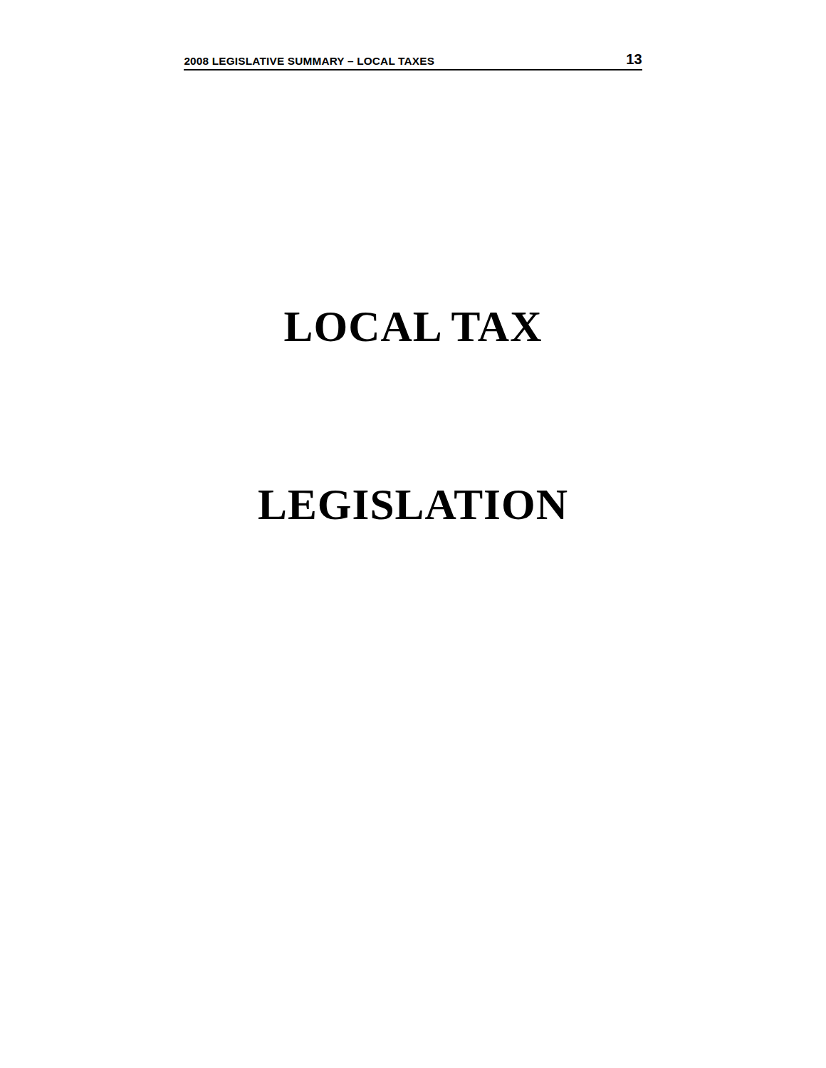2008 LEGISLATIVE SUMMARY – LOCAL TAXES
13
LOCAL TAX
LEGISLATION